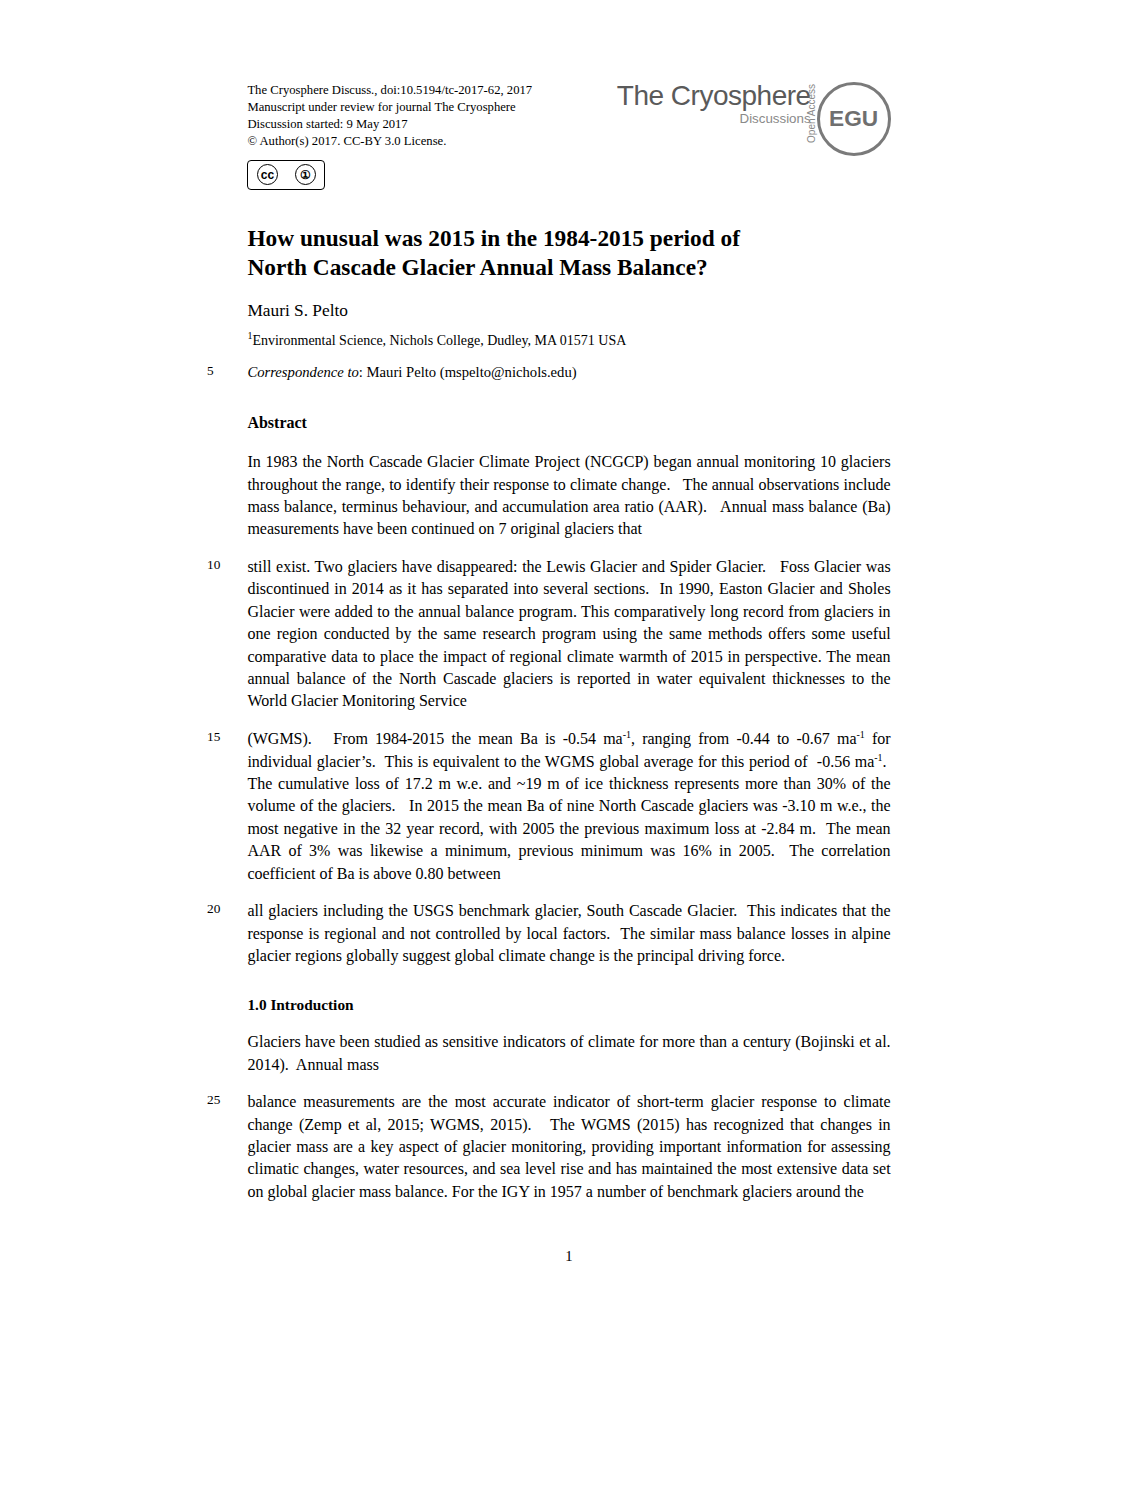The Cryosphere Discuss., doi:10.5194/tc-2017-62, 2017
Manuscript under review for journal The Cryosphere
Discussion started: 9 May 2017
© Author(s) 2017. CC-BY 3.0 License.
cc
①
Open Access
The Cryosphere
Discussions
EGU
How unusual was 2015 in the 1984-2015 period of
North Cascade Glacier Annual Mass Balance?
Mauri S. Pelto
1Environmental Science, Nichols College, Dudley, MA 01571 USA
5
Correspondence to: Mauri Pelto (mspelto@nichols.edu)
Abstract
In 1983 the North Cascade Glacier Climate Project (NCGCP) began annual monitoring 10 glaciers throughout the range, to identify their response to climate change. The annual observations include mass balance, terminus behaviour, and accumulation area ratio (AAR). Annual mass balance (Ba) measurements have been continued on 7 original glaciers that
10
still exist. Two glaciers have disappeared: the Lewis Glacier and Spider Glacier. Foss Glacier was discontinued in 2014 as it has separated into several sections. In 1990, Easton Glacier and Sholes Glacier were added to the annual balance program. This comparatively long record from glaciers in one region conducted by the same research program using the same methods offers some useful comparative data to place the impact of regional climate warmth of 2015 in perspective. The mean annual balance of the North Cascade glaciers is reported in water equivalent thicknesses to the World Glacier Monitoring Service
15
(WGMS). From 1984-2015 the mean Ba is -0.54 ma-1, ranging from -0.44 to -0.67 ma-1 for individual glacier’s. This is equivalent to the WGMS global average for this period of -0.56 ma-1. The cumulative loss of 17.2 m w.e. and ~19 m of ice thickness represents more than 30% of the volume of the glaciers. In 2015 the mean Ba of nine North Cascade glaciers was -3.10 m w.e., the most negative in the 32 year record, with 2005 the previous maximum loss at -2.84 m. The mean AAR of 3% was likewise a minimum, previous minimum was 16% in 2005. The correlation coefficient of Ba is above 0.80 between
20
all glaciers including the USGS benchmark glacier, South Cascade Glacier. This indicates that the response is regional and not controlled by local factors. The similar mass balance losses in alpine glacier regions globally suggest global climate change is the principal driving force.
1.0 Introduction
Glaciers have been studied as sensitive indicators of climate for more than a century (Bojinski et al. 2014). Annual mass
25
balance measurements are the most accurate indicator of short-term glacier response to climate change (Zemp et al, 2015; WGMS, 2015). The WGMS (2015) has recognized that changes in glacier mass are a key aspect of glacier monitoring, providing important information for assessing climatic changes, water resources, and sea level rise and has maintained the most extensive data set on global glacier mass balance. For the IGY in 1957 a number of benchmark glaciers around the
1